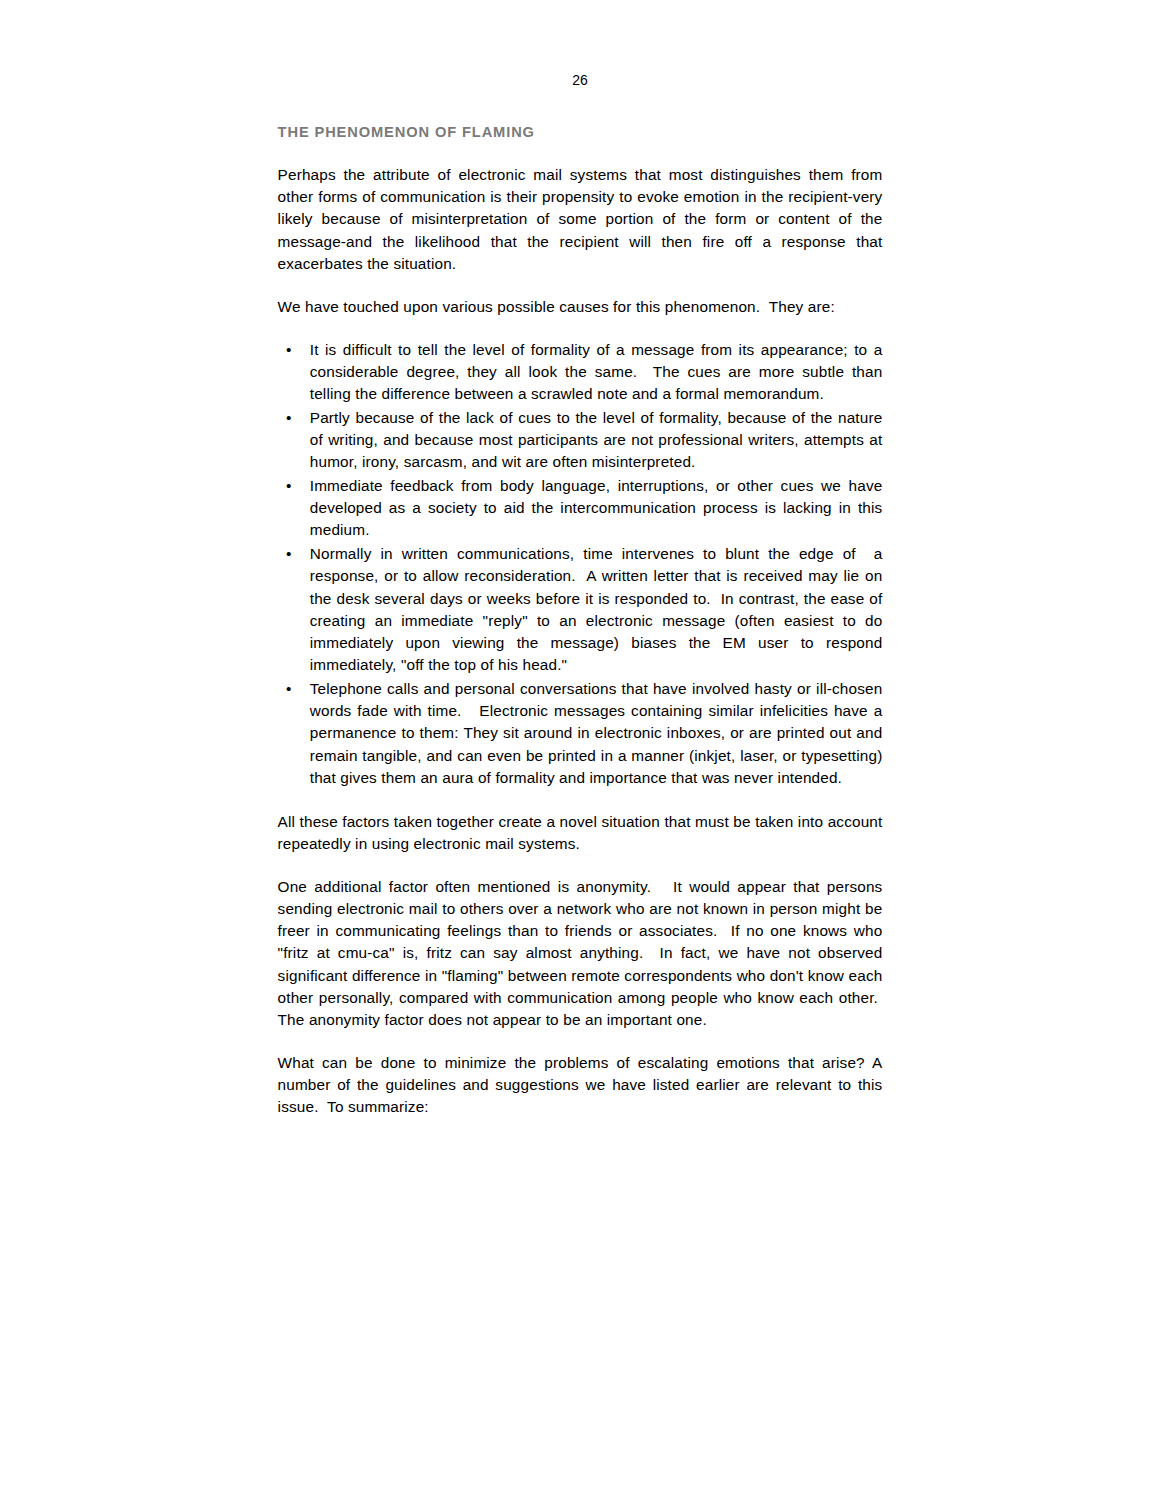26
The Phenomenon of Flaming
Perhaps the attribute of electronic mail systems that most distinguishes them from other forms of communication is their propensity to evoke emotion in the recipient-very likely because of misinterpretation of some portion of the form or content of the message-and the likelihood that the recipient will then fire off a response that exacerbates the situation.
We have touched upon various possible causes for this phenomenon. They are:
It is difficult to tell the level of formality of a message from its appearance; to a considerable degree, they all look the same. The cues are more subtle than telling the difference between a scrawled note and a formal memorandum.
Partly because of the lack of cues to the level of formality, because of the nature of writing, and because most participants are not professional writers, attempts at humor, irony, sarcasm, and wit are often misinterpreted.
Immediate feedback from body language, interruptions, or other cues we have developed as a society to aid the intercommunication process is lacking in this medium.
Normally in written communications, time intervenes to blunt the edge of a response, or to allow reconsideration. A written letter that is received may lie on the desk several days or weeks before it is responded to. In contrast, the ease of creating an immediate "reply" to an electronic message (often easiest to do immediately upon viewing the message) biases the EM user to respond immediately, "off the top of his head."
Telephone calls and personal conversations that have involved hasty or ill-chosen words fade with time. Electronic messages containing similar infelicities have a permanence to them: They sit around in electronic inboxes, or are printed out and remain tangible, and can even be printed in a manner (inkjet, laser, or typesetting) that gives them an aura of formality and importance that was never intended.
All these factors taken together create a novel situation that must be taken into account repeatedly in using electronic mail systems.
One additional factor often mentioned is anonymity. It would appear that persons sending electronic mail to others over a network who are not known in person might be freer in communicating feelings than to friends or associates. If no one knows who "fritz at cmu-ca" is, fritz can say almost anything. In fact, we have not observed significant difference in "flaming" between remote correspondents who don't know each other personally, compared with communication among people who know each other. The anonymity factor does not appear to be an important one.
What can be done to minimize the problems of escalating emotions that arise? A number of the guidelines and suggestions we have listed earlier are relevant to this issue. To summarize: